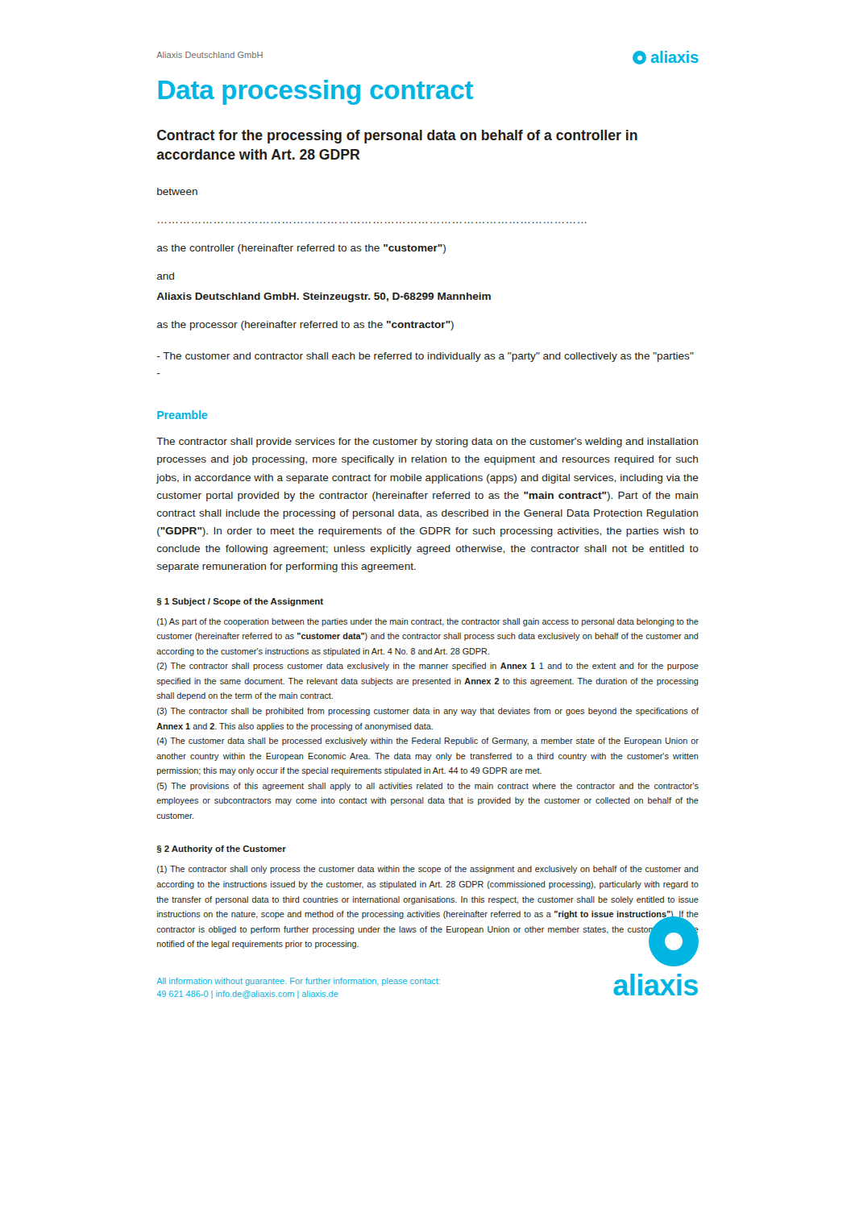Aliaxis Deutschland GmbH
aliaxis
Data processing contract
Contract for the processing of personal data on behalf of a controller in accordance with Art. 28 GDPR
between
……………………………………………………………………………………………………
as the controller (hereinafter referred to as the "customer")
and
Aliaxis Deutschland GmbH. Steinzeugstr. 50, D-68299 Mannheim
as the processor (hereinafter referred to as the "contractor")
- The customer and contractor shall each be referred to individually as a "party" and collectively as the "parties" -
Preamble
The contractor shall provide services for the customer by storing data on the customer's welding and installation processes and job processing, more specifically in relation to the equipment and resources required for such jobs, in accordance with a separate contract for mobile applications (apps) and digital services, including via the customer portal provided by the contractor (hereinafter referred to as the "main contract"). Part of the main contract shall include the processing of personal data, as described in the General Data Protection Regulation ("GDPR"). In order to meet the requirements of the GDPR for such processing activities, the parties wish to conclude the following agreement; unless explicitly agreed otherwise, the contractor shall not be entitled to separate remuneration for performing this agreement.
§ 1 Subject / Scope of the Assignment
(1) As part of the cooperation between the parties under the main contract, the contractor shall gain access to personal data belonging to the customer (hereinafter referred to as "customer data") and the contractor shall process such data exclusively on behalf of the customer and according to the customer's instructions as stipulated in Art. 4 No. 8 and Art. 28 GDPR.
(2) The contractor shall process customer data exclusively in the manner specified in Annex 1 1 and to the extent and for the purpose specified in the same document. The relevant data subjects are presented in Annex 2 to this agreement. The duration of the processing shall depend on the term of the main contract.
(3) The contractor shall be prohibited from processing customer data in any way that deviates from or goes beyond the specifications of Annex 1 and 2. This also applies to the processing of anonymised data.
(4) The customer data shall be processed exclusively within the Federal Republic of Germany, a member state of the European Union or another country within the European Economic Area. The data may only be transferred to a third country with the customer's written permission; this may only occur if the special requirements stipulated in Art. 44 to 49 GDPR are met.
(5) The provisions of this agreement shall apply to all activities related to the main contract where the contractor and the contractor's employees or subcontractors may come into contact with personal data that is provided by the customer or collected on behalf of the customer.
§ 2 Authority of the Customer
(1) The contractor shall only process the customer data within the scope of the assignment and exclusively on behalf of the customer and according to the instructions issued by the customer, as stipulated in Art. 28 GDPR (commissioned processing), particularly with regard to the transfer of personal data to third countries or international organisations. In this respect, the customer shall be solely entitled to issue instructions on the nature, scope and method of the processing activities (hereinafter referred to as a "right to issue instructions"). If the contractor is obliged to perform further processing under the laws of the European Union or other member states, the customer must be notified of the legal requirements prior to processing.
All information without guarantee. For further information, please contact:
49 621 486-0 | info.de@aliaxis.com | aliaxis.de
aliaxis